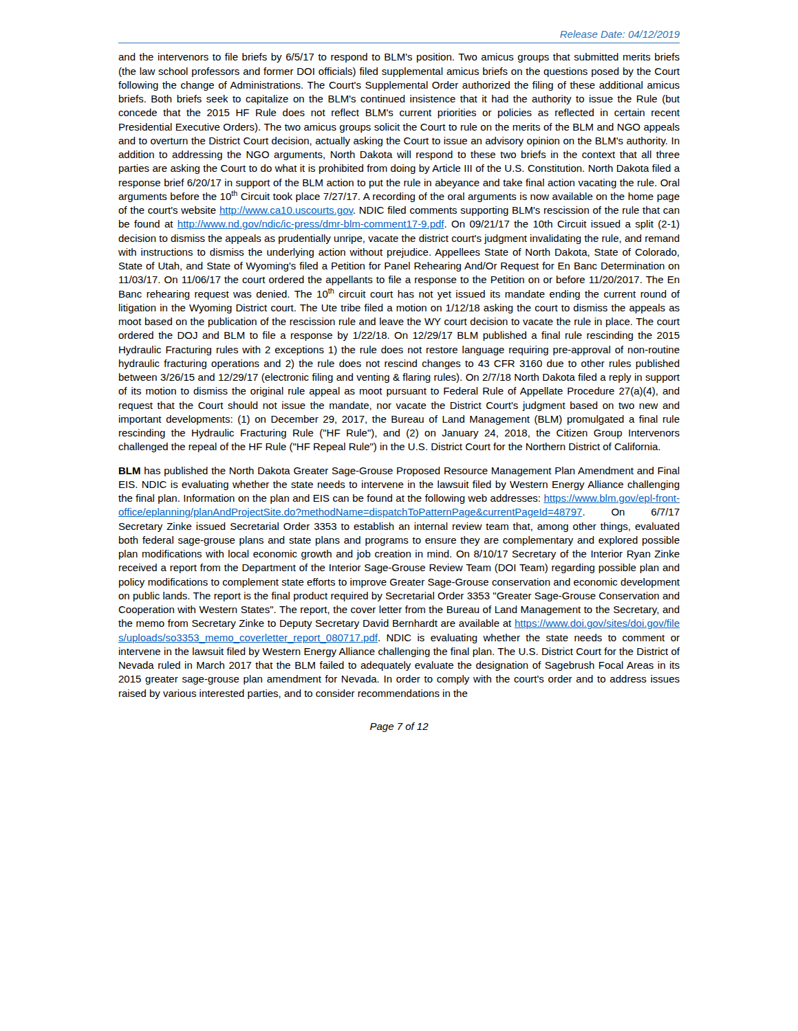Release Date: 04/12/2019
and the intervenors to file briefs by 6/5/17 to respond to BLM's position. Two amicus groups that submitted merits briefs (the law school professors and former DOI officials) filed supplemental amicus briefs on the questions posed by the Court following the change of Administrations. The Court's Supplemental Order authorized the filing of these additional amicus briefs. Both briefs seek to capitalize on the BLM's continued insistence that it had the authority to issue the Rule (but concede that the 2015 HF Rule does not reflect BLM's current priorities or policies as reflected in certain recent Presidential Executive Orders). The two amicus groups solicit the Court to rule on the merits of the BLM and NGO appeals and to overturn the District Court decision, actually asking the Court to issue an advisory opinion on the BLM's authority. In addition to addressing the NGO arguments, North Dakota will respond to these two briefs in the context that all three parties are asking the Court to do what it is prohibited from doing by Article III of the U.S. Constitution. North Dakota filed a response brief 6/20/17 in support of the BLM action to put the rule in abeyance and take final action vacating the rule. Oral arguments before the 10th Circuit took place 7/27/17. A recording of the oral arguments is now available on the home page of the court's website http://www.ca10.uscourts.gov. NDIC filed comments supporting BLM's rescission of the rule that can be found at http://www.nd.gov/ndic/ic-press/dmr-blm-comment17-9.pdf. On 09/21/17 the 10th Circuit issued a split (2-1) decision to dismiss the appeals as prudentially unripe, vacate the district court's judgment invalidating the rule, and remand with instructions to dismiss the underlying action without prejudice. Appellees State of North Dakota, State of Colorado, State of Utah, and State of Wyoming's filed a Petition for Panel Rehearing And/Or Request for En Banc Determination on 11/03/17. On 11/06/17 the court ordered the appellants to file a response to the Petition on or before 11/20/2017. The En Banc rehearing request was denied. The 10th circuit court has not yet issued its mandate ending the current round of litigation in the Wyoming District court. The Ute tribe filed a motion on 1/12/18 asking the court to dismiss the appeals as moot based on the publication of the rescission rule and leave the WY court decision to vacate the rule in place. The court ordered the DOJ and BLM to file a response by 1/22/18. On 12/29/17 BLM published a final rule rescinding the 2015 Hydraulic Fracturing rules with 2 exceptions 1) the rule does not restore language requiring pre-approval of non-routine hydraulic fracturing operations and 2) the rule does not rescind changes to 43 CFR 3160 due to other rules published between 3/26/15 and 12/29/17 (electronic filing and venting & flaring rules). On 2/7/18 North Dakota filed a reply in support of its motion to dismiss the original rule appeal as moot pursuant to Federal Rule of Appellate Procedure 27(a)(4), and request that the Court should not issue the mandate, nor vacate the District Court's judgment based on two new and important developments: (1) on December 29, 2017, the Bureau of Land Management (BLM) promulgated a final rule rescinding the Hydraulic Fracturing Rule ("HF Rule"), and (2) on January 24, 2018, the Citizen Group Intervenors challenged the repeal of the HF Rule ("HF Repeal Rule") in the U.S. District Court for the Northern District of California.
BLM has published the North Dakota Greater Sage-Grouse Proposed Resource Management Plan Amendment and Final EIS. NDIC is evaluating whether the state needs to intervene in the lawsuit filed by Western Energy Alliance challenging the final plan. Information on the plan and EIS can be found at the following web addresses: https://www.blm.gov/epl-front-office/eplanning/planAndProjectSite.do?methodName=dispatchToPatternPage&currentPageId=48797. On 6/7/17 Secretary Zinke issued Secretarial Order 3353 to establish an internal review team that, among other things, evaluated both federal sage-grouse plans and state plans and programs to ensure they are complementary and explored possible plan modifications with local economic growth and job creation in mind. On 8/10/17 Secretary of the Interior Ryan Zinke received a report from the Department of the Interior Sage-Grouse Review Team (DOI Team) regarding possible plan and policy modifications to complement state efforts to improve Greater Sage-Grouse conservation and economic development on public lands. The report is the final product required by Secretarial Order 3353 "Greater Sage-Grouse Conservation and Cooperation with Western States". The report, the cover letter from the Bureau of Land Management to the Secretary, and the memo from Secretary Zinke to Deputy Secretary David Bernhardt are available at https://www.doi.gov/sites/doi.gov/files/uploads/so3353_memo_coverletter_report_080717.pdf. NDIC is evaluating whether the state needs to comment or intervene in the lawsuit filed by Western Energy Alliance challenging the final plan. The U.S. District Court for the District of Nevada ruled in March 2017 that the BLM failed to adequately evaluate the designation of Sagebrush Focal Areas in its 2015 greater sage-grouse plan amendment for Nevada. In order to comply with the court's order and to address issues raised by various interested parties, and to consider recommendations in the
Page 7 of 12